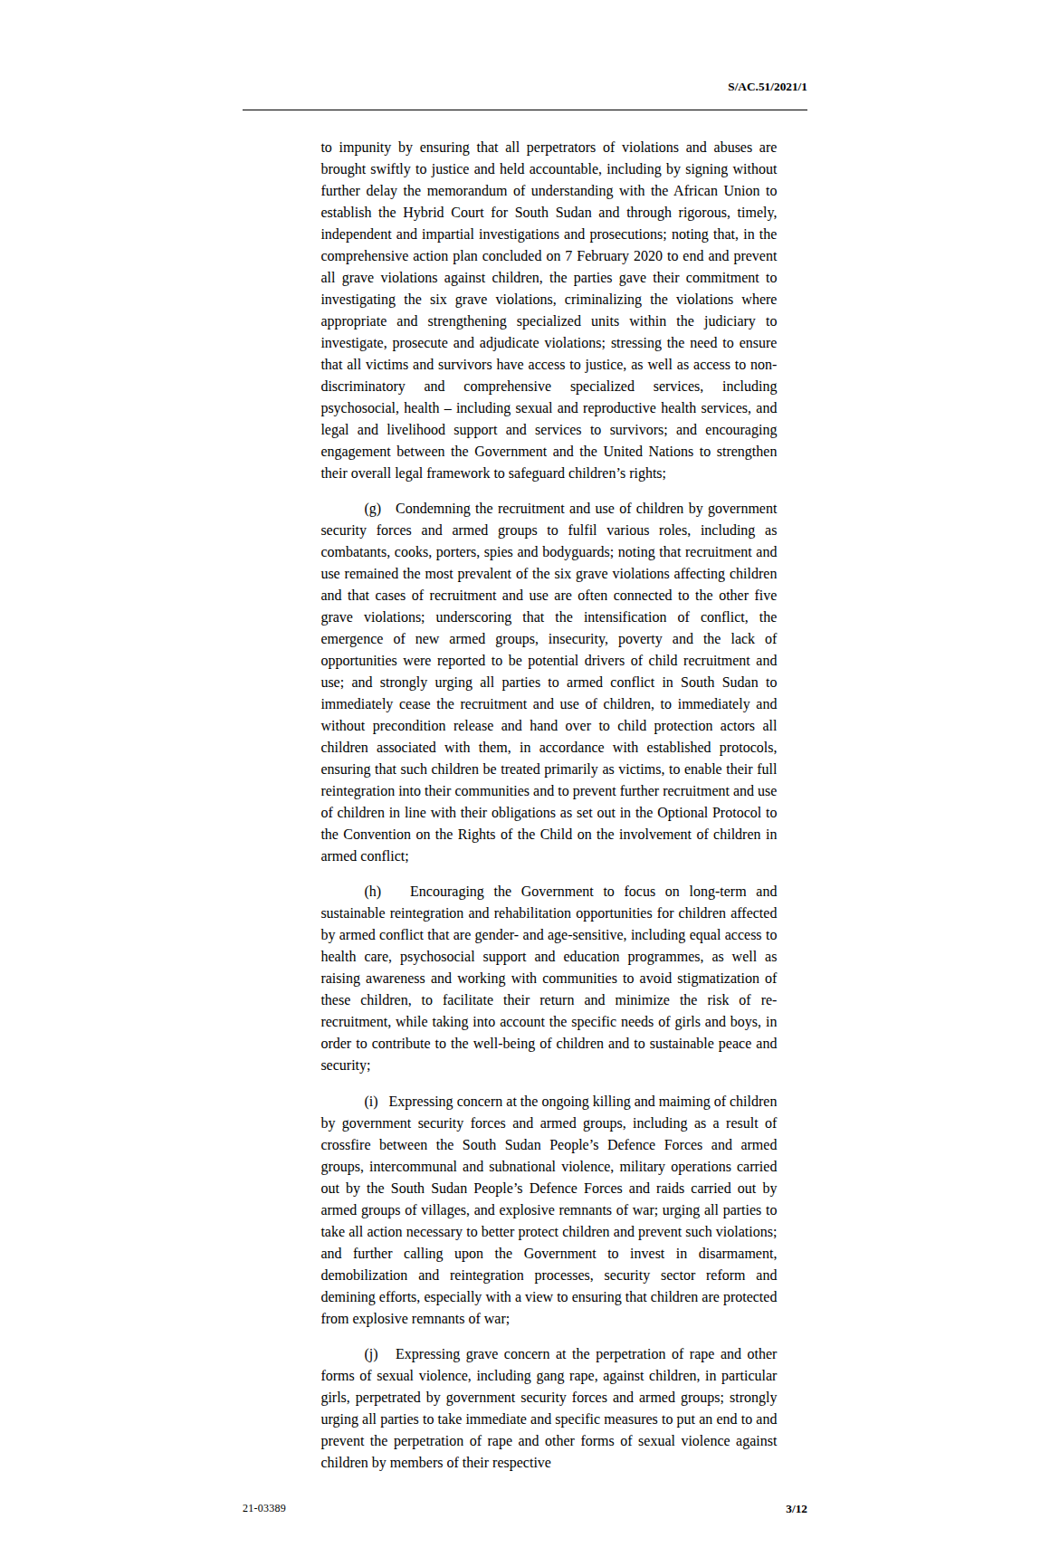S/AC.51/2021/1
to impunity by ensuring that all perpetrators of violations and abuses are brought swiftly to justice and held accountable, including by signing without further delay the memorandum of understanding with the African Union to establish the Hybrid Court for South Sudan and through rigorous, timely, independent and impartial investigations and prosecutions; noting that, in the comprehensive action plan concluded on 7 February 2020 to end and prevent all grave violations against children, the parties gave their commitment to investigating the six grave violations, criminalizing the violations where appropriate and strengthening specialized units within the judiciary to investigate, prosecute and adjudicate violations; stressing the need to ensure that all victims and survivors have access to justice, as well as access to non-discriminatory and comprehensive specialized services, including psychosocial, health – including sexual and reproductive health services, and legal and livelihood support and services to survivors; and encouraging engagement between the Government and the United Nations to strengthen their overall legal framework to safeguard children’s rights;
(g) Condemning the recruitment and use of children by government security forces and armed groups to fulfil various roles, including as combatants, cooks, porters, spies and bodyguards; noting that recruitment and use remained the most prevalent of the six grave violations affecting children and that cases of recruitment and use are often connected to the other five grave violations; underscoring that the intensification of conflict, the emergence of new armed groups, insecurity, poverty and the lack of opportunities were reported to be potential drivers of child recruitment and use; and strongly urging all parties to armed conflict in South Sudan to immediately cease the recruitment and use of children, to immediately and without precondition release and hand over to child protection actors all children associated with them, in accordance with established protocols, ensuring that such children be treated primarily as victims, to enable their full reintegration into their communities and to prevent further recruitment and use of children in line with their obligations as set out in the Optional Protocol to the Convention on the Rights of the Child on the involvement of children in armed conflict;
(h) Encouraging the Government to focus on long-term and sustainable reintegration and rehabilitation opportunities for children affected by armed conflict that are gender- and age-sensitive, including equal access to health care, psychosocial support and education programmes, as well as raising awareness and working with communities to avoid stigmatization of these children, to facilitate their return and minimize the risk of re-recruitment, while taking into account the specific needs of girls and boys, in order to contribute to the well-being of children and to sustainable peace and security;
(i) Expressing concern at the ongoing killing and maiming of children by government security forces and armed groups, including as a result of crossfire between the South Sudan People’s Defence Forces and armed groups, intercommunal and subnational violence, military operations carried out by the South Sudan People’s Defence Forces and raids carried out by armed groups of villages, and explosive remnants of war; urging all parties to take all action necessary to better protect children and prevent such violations; and further calling upon the Government to invest in disarmament, demobilization and reintegration processes, security sector reform and demining efforts, especially with a view to ensuring that children are protected from explosive remnants of war;
(j) Expressing grave concern at the perpetration of rape and other forms of sexual violence, including gang rape, against children, in particular girls, perpetrated by government security forces and armed groups; strongly urging all parties to take immediate and specific measures to put an end to and prevent the perpetration of rape and other forms of sexual violence against children by members of their respective
21-03389 3/12